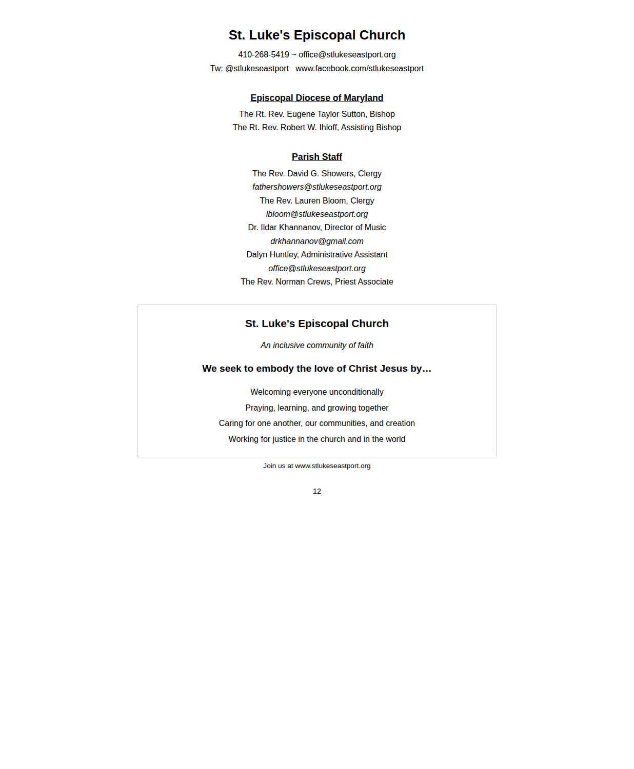St. Luke's Episcopal Church
410-268-5419 ~ office@stlukeseastport.org
Tw: @stlukeseastport www.facebook.com/stlukeseastport
Episcopal Diocese of Maryland
The Rt. Rev. Eugene Taylor Sutton, Bishop
The Rt. Rev. Robert W. Ihloff, Assisting Bishop
Parish Staff
The Rev. David G. Showers, Clergy
fathershowers@stlukeseastport.org
The Rev. Lauren Bloom, Clergy
lbloom@stlukeseastport.org
Dr. Ildar Khannanov, Director of Music
drkhannanov@gmail.com
Dalyn Huntley, Administrative Assistant
office@stlukeseastport.org
The Rev. Norman Crews, Priest Associate
St. Luke's Episcopal Church
An inclusive community of faith
We seek to embody the love of Christ Jesus by…
Welcoming everyone unconditionally
Praying, learning, and growing together
Caring for one another, our communities, and creation
Working for justice in the church and in the world
Join us at www.stlukeseastport.org
12